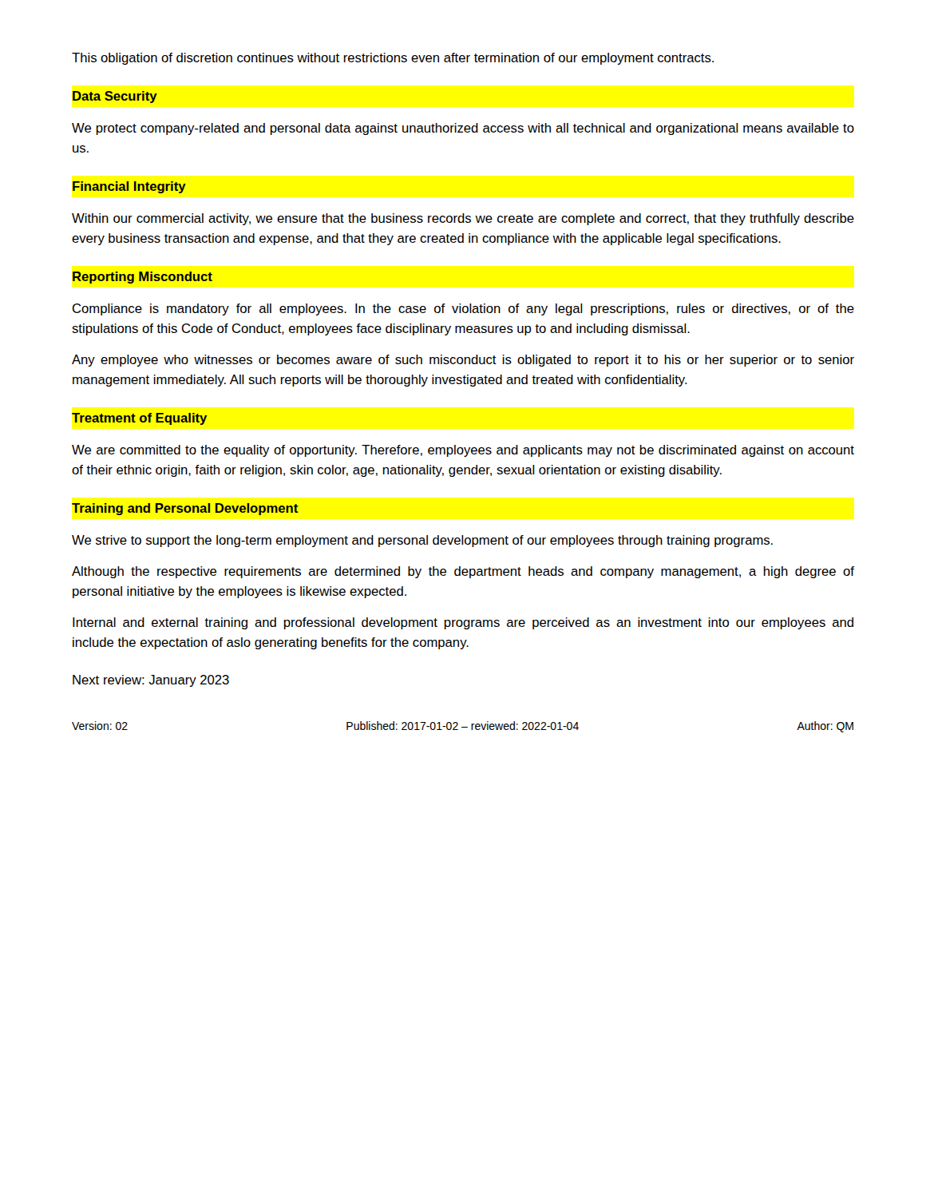This obligation of discretion continues without restrictions even after termination of our employment contracts.
Data Security
We protect company-related and personal data against unauthorized access with all technical and organizational means available to us.
Financial Integrity
Within our commercial activity, we ensure that the business records we create are complete and correct, that they truthfully describe every business transaction and expense, and that they are created in compliance with the applicable legal specifications.
Reporting Misconduct
Compliance is mandatory for all employees. In the case of violation of any legal prescriptions, rules or directives, or of the stipulations of this Code of Conduct, employees face disciplinary measures up to and including dismissal.
Any employee who witnesses or becomes aware of such misconduct is obligated to report it to his or her superior or to senior management immediately. All such reports will be thoroughly investigated and treated with confidentiality.
Treatment of Equality
We are committed to the equality of opportunity. Therefore, employees and applicants may not be discriminated against on account of their ethnic origin, faith or religion, skin color, age, nationality, gender, sexual orientation or existing disability.
Training and Personal Development
We strive to support the long-term employment and personal development of our employees through training programs.
Although the respective requirements are determined by the department heads and company management, a high degree of personal initiative by the employees is likewise expected.
Internal and external training and professional development programs are perceived as an investment into our employees and include the expectation of aslo generating benefits for the company.
Next review: January 2023
Version: 02 Published: 2017-01-02 – reviewed: 2022-01-04 Author: QM